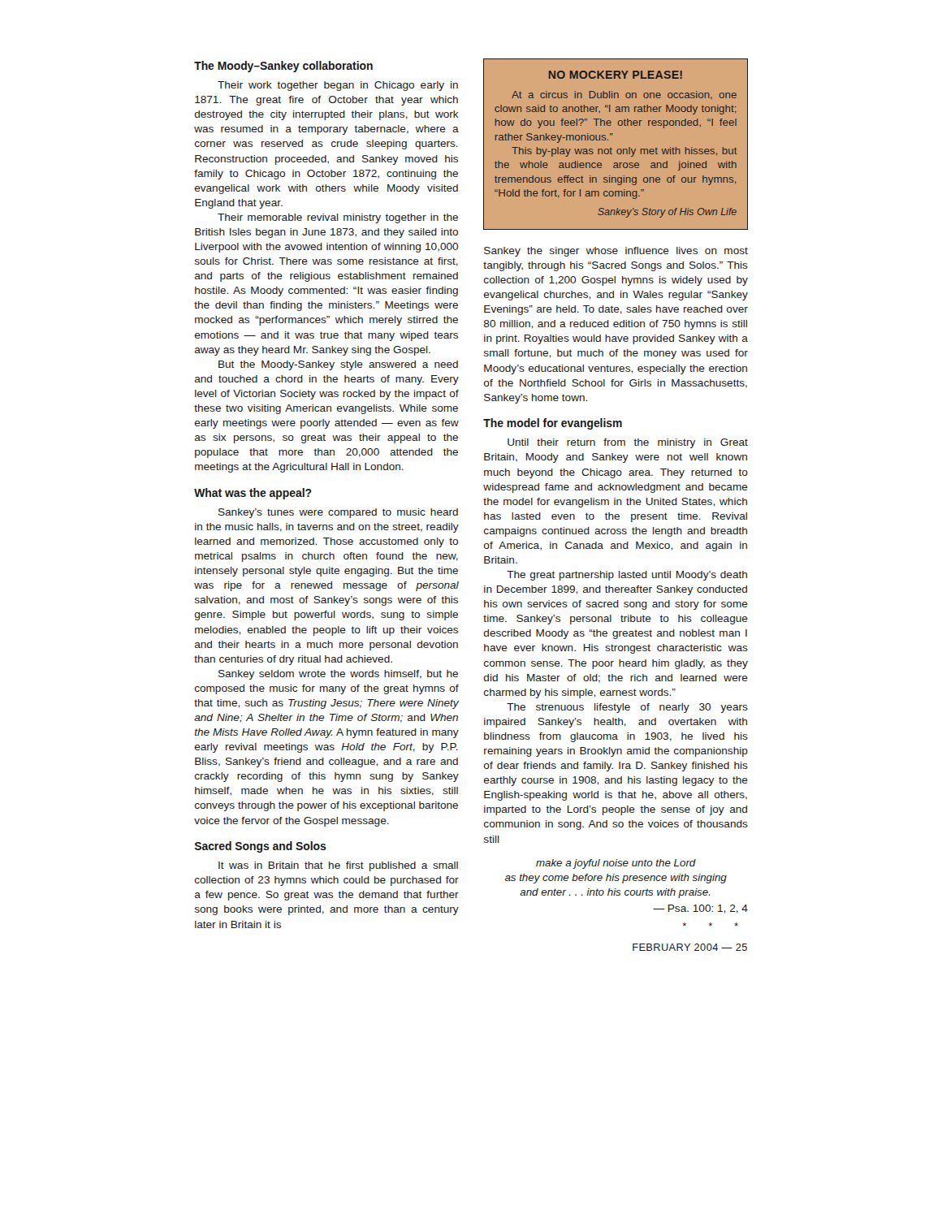The Moody–Sankey collaboration
Their work together began in Chicago early in 1871. The great fire of October that year which destroyed the city interrupted their plans, but work was resumed in a temporary tabernacle, where a corner was reserved as crude sleeping quarters. Reconstruction proceeded, and Sankey moved his family to Chicago in October 1872, continuing the evangelical work with others while Moody visited England that year.
Their memorable revival ministry together in the British Isles began in June 1873, and they sailed into Liverpool with the avowed intention of winning 10,000 souls for Christ. There was some resistance at first, and parts of the religious establishment remained hostile. As Moody commented: “It was easier finding the devil than finding the ministers.” Meetings were mocked as “performances” which merely stirred the emotions — and it was true that many wiped tears away as they heard Mr. Sankey sing the Gospel.
But the Moody-Sankey style answered a need and touched a chord in the hearts of many. Every level of Victorian Society was rocked by the impact of these two visiting American evangelists. While some early meetings were poorly attended — even as few as six persons, so great was their appeal to the populace that more than 20,000 attended the meetings at the Agricultural Hall in London.
What was the appeal?
Sankey’s tunes were compared to music heard in the music halls, in taverns and on the street, readily learned and memorized. Those accustomed only to metrical psalms in church often found the new, intensely personal style quite engaging. But the time was ripe for a renewed message of personal salvation, and most of Sankey’s songs were of this genre. Simple but powerful words, sung to simple melodies, enabled the people to lift up their voices and their hearts in a much more personal devotion than centuries of dry ritual had achieved.
Sankey seldom wrote the words himself, but he composed the music for many of the great hymns of that time, such as Trusting Jesus; There were Ninety and Nine; A Shelter in the Time of Storm; and When the Mists Have Rolled Away. A hymn featured in many early revival meetings was Hold the Fort, by P.P. Bliss, Sankey’s friend and colleague, and a rare and crackly recording of this hymn sung by Sankey himself, made when he was in his sixties, still conveys through the power of his exceptional baritone voice the fervor of the Gospel message.
Sacred Songs and Solos
It was in Britain that he first published a small collection of 23 hymns which could be purchased for a few pence. So great was the demand that further song books were printed, and more than a century later in Britain it is
NO MOCKERY PLEASE!
At a circus in Dublin on one occasion, one clown said to another, “I am rather Moody tonight; how do you feel?” The other responded, “I feel rather Sankey-monious.”
This by-play was not only met with hisses, but the whole audience arose and joined with tremendous effect in singing one of our hymns, “Hold the fort, for I am coming.”
Sankey’s Story of His Own Life
Sankey the singer whose influence lives on most tangibly, through his “Sacred Songs and Solos.” This collection of 1,200 Gospel hymns is widely used by evangelical churches, and in Wales regular “Sankey Evenings” are held. To date, sales have reached over 80 million, and a reduced edition of 750 hymns is still in print. Royalties would have provided Sankey with a small fortune, but much of the money was used for Moody’s educational ventures, especially the erection of the Northfield School for Girls in Massachusetts, Sankey’s home town.
The model for evangelism
Until their return from the ministry in Great Britain, Moody and Sankey were not well known much beyond the Chicago area. They returned to widespread fame and acknowledgment and became the model for evangelism in the United States, which has lasted even to the present time. Revival campaigns continued across the length and breadth of America, in Canada and Mexico, and again in Britain.
The great partnership lasted until Moody’s death in December 1899, and thereafter Sankey conducted his own services of sacred song and story for some time. Sankey’s personal tribute to his colleague described Moody as “the greatest and noblest man I have ever known. His strongest characteristic was common sense. The poor heard him gladly, as they did his Master of old; the rich and learned were charmed by his simple, earnest words.”
The strenuous lifestyle of nearly 30 years impaired Sankey’s health, and overtaken with blindness from glaucoma in 1903, he lived his remaining years in Brooklyn amid the companionship of dear friends and family. Ira D. Sankey finished his earthly course in 1908, and his lasting legacy to the English-speaking world is that he, above all others, imparted to the Lord’s people the sense of joy and communion in song. And so the voices of thousands still
make a joyful noise unto the Lord
as they come before his presence with singing
and enter . . . into his courts with praise.
— Psa. 100: 1, 2, 4
* * *
FEBRUARY 2004 — 25